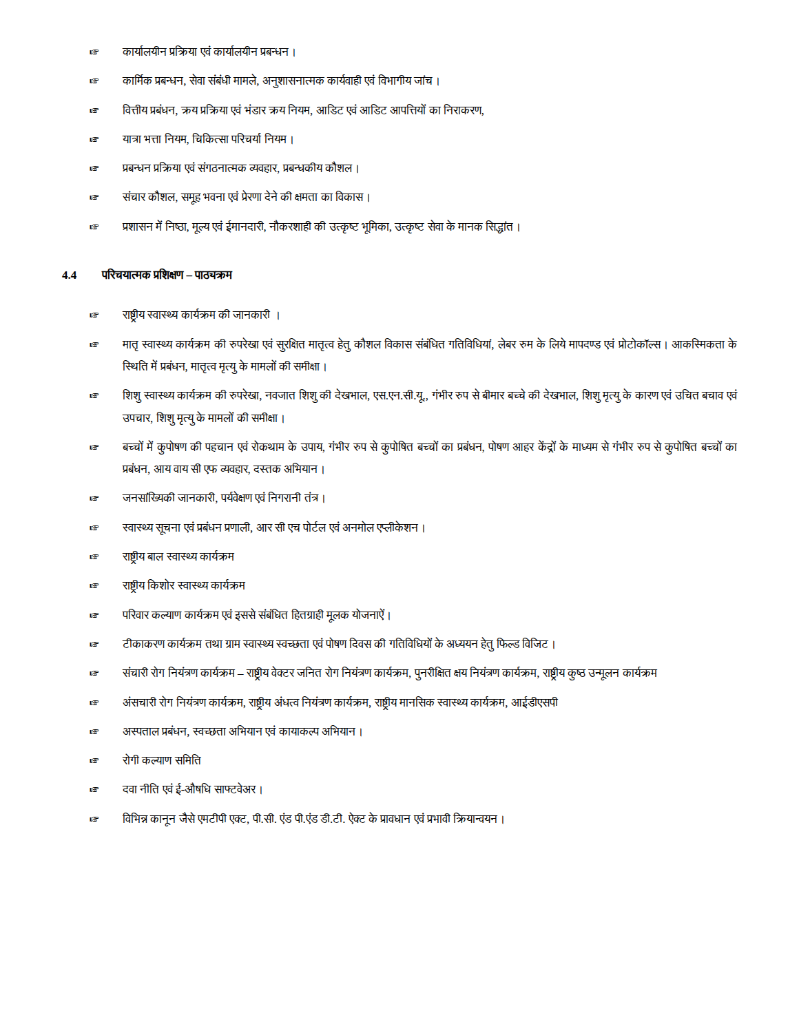कार्यालयीन प्रक्रिया एवं कार्यालयीन प्रबन्धन।
कार्मिक प्रबन्धन, सेवा संबंधी मामले, अनुशासनात्मक कार्यवाही एवं विभागीय जांच।
वित्तीय प्रबंधन, क्रय प्रक्रिया एवं भंडार क्रय नियम, आडिट एवं आडिट आपत्तियों का निराकरण,
यात्रा भत्ता नियम, चिकित्सा परिचर्या नियम।
प्रबन्धन प्रक्रिया एवं संगठनात्मक व्यवहार, प्रबन्धकीय कौशल।
संचार कौशल, समूह भवना एवं प्रेरणा देने की क्षमता का विकास।
प्रशासन में निष्ठा, मूल्य एवं ईमानदारी, नौकरशाही की उत्कृष्ट भूमिका, उत्कृष्ट सेवा के मानक सिद्धांत।
4.4परिचयात्मक प्रशिक्षण – पाठ्यक्रम
राष्ट्रीय स्वास्थ्य कार्यक्रम की जानकारी ।
मातृ स्वास्थ्य कार्यक्रम की रुपरेखा एवं सुरक्षित मातृत्व हेतु कौशल विकास संबंधित गतिविधियां, लेबर रुम के लिये मापदण्ड एवं प्रोटोकॉल्स। आकस्मिकता के स्थिति में प्रबंधन, मातृत्व मृत्यु के मामलों की समीक्षा।
शिशु स्वास्थ्य कार्यक्रम की रुपरेखा, नवजात शिशु की देखभाल, एस.एन.सी.यू., गंभीर रुप से बीमार बच्चे की देखभाल, शिशु मृत्यु के कारण एवं उचित बचाव एवं उपचार, शिशु मृत्यु के मामलों की समीक्षा।
बच्चों में कुपोषण की पहचान एवं रोकथाम के उपाय, गंभीर रुप से कुपोषित बच्चों का प्रबंधन, पोषण आहर केंद्रों के माध्यम से गंभीर रुप से कुपोषित बच्चों का प्रबंधन, आय वाय सी एफ व्यवहार, दस्तक अभियान।
जनसांख्यिकी जानकारी, पर्यवेक्षण एवं निगरानी तंत्र।
स्वास्थ्य सूचना एवं प्रबंधन प्रणाली, आर सी एच पोर्टल एवं अनमोल एप्लीकेशन।
राष्ट्रीय बाल स्वास्थ्य कार्यक्रम
राष्ट्रीय किशोर स्वास्थ्य कार्यक्रम
परिवार कल्याण कार्यक्रम एवं इससे संबंधित हितग्राही मूलक योजनाऐं।
टीकाकरण कार्यक्रम तथा ग्राम स्वास्थ्य स्वच्छता एवं पोषण दिवस की गतिविधियों के अध्ययन हेतु फिल्ड विजिट।
संचारी रोग नियंत्रण कार्यक्रम – राष्ट्रीय वेक्टर जनित रोग नियंत्रण कार्यक्रम, पुनरीक्षित क्षय नियंत्रण कार्यक्रम, राष्ट्रीय कुष्ठ उन्मूलन कार्यक्रम
अंसचारी रोग नियंत्रण कार्यक्रम, राष्ट्रीय अंधत्व नियंत्रण कार्यक्रम, राष्ट्रीय मानसिक स्वास्थ्य कार्यक्रम, आईडीएसपी
अस्पताल प्रबंधन, स्वच्छता अभियान एवं कायाकल्प अभियान।
रोगी कल्याण समिति
दवा नीति एवं ई-औषधि साफ्टवेअर।
विभिन्न कानून जैसे एमटीपी एक्ट, पी.सी. एंड पी.एंड डी.टी. ऐक्ट के प्रावधान एवं प्रभावी क्रियान्वयन।